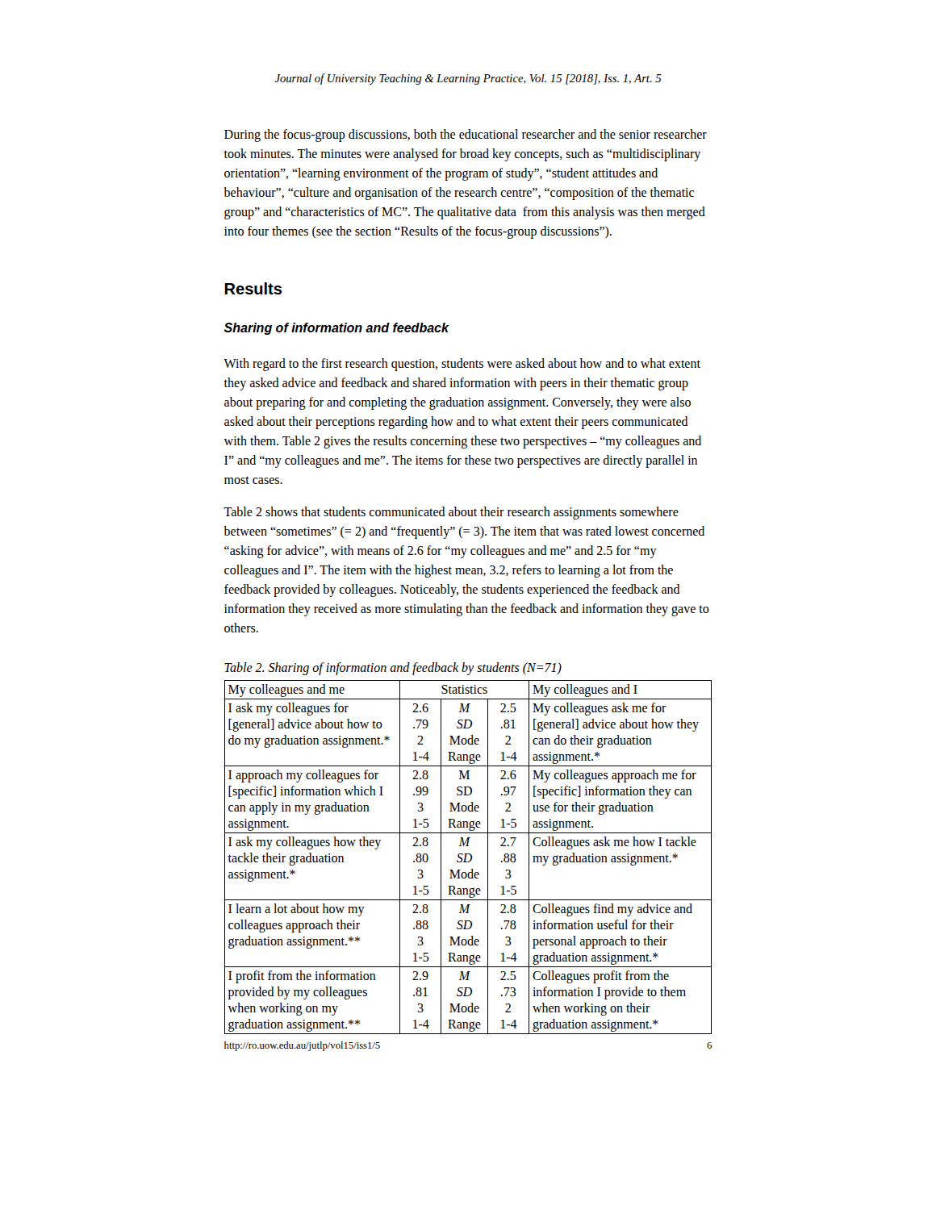Journal of University Teaching & Learning Practice, Vol. 15 [2018], Iss. 1, Art. 5
During the focus-group discussions, both the educational researcher and the senior researcher took minutes. The minutes were analysed for broad key concepts, such as “multidisciplinary orientation”, “learning environment of the program of study”, “student attitudes and behaviour”, “culture and organisation of the research centre”, “composition of the thematic group” and “characteristics of MC”. The qualitative data from this analysis was then merged into four themes (see the section “Results of the focus-group discussions”).
Results
Sharing of information and feedback
With regard to the first research question, students were asked about how and to what extent they asked advice and feedback and shared information with peers in their thematic group about preparing for and completing the graduation assignment. Conversely, they were also asked about their perceptions regarding how and to what extent their peers communicated with them. Table 2 gives the results concerning these two perspectives – “my colleagues and I” and “my colleagues and me”. The items for these two perspectives are directly parallel in most cases.
Table 2 shows that students communicated about their research assignments somewhere between “sometimes” (= 2) and “frequently” (= 3). The item that was rated lowest concerned “asking for advice”, with means of 2.6 for “my colleagues and me” and 2.5 for “my colleagues and I”. The item with the highest mean, 3.2, refers to learning a lot from the feedback provided by colleagues. Noticeably, the students experienced the feedback and information they received as more stimulating than the feedback and information they gave to others.
Table 2. Sharing of information and feedback by students (N=71)
| My colleagues and me | Statistics | My colleagues and I |
| I ask my colleagues for [general] advice about how to do my graduation assignment.* | 2.6 .79 2 1-4 | M SD Mode Range | 2.5 .81 2 1-4 | My colleagues ask me for [general] advice about how they can do their graduation assignment.* |
| I approach my colleagues for [specific] information which I can apply in my graduation assignment. | 2.8 .99 3 1-5 | M SD Mode Range | 2.6 .97 2 1-5 | My colleagues approach me for [specific] information they can use for their graduation assignment. |
| I ask my colleagues how they tackle their graduation assignment.* | 2.8 .80 3 1-5 | M SD Mode Range | 2.7 .88 3 1-5 | Colleagues ask me how I tackle my graduation assignment.* |
| I learn a lot about how my colleagues approach their graduation assignment.** | 2.8 .88 3 1-5 | M SD Mode Range | 2.8 .78 3 1-4 | Colleagues find my advice and information useful for their personal approach to their graduation assignment.* |
| I profit from the information provided by my colleagues when working on my graduation assignment.** | 2.9 .81 3 1-4 | M SD Mode Range | 2.5 .73 2 1-4 | Colleagues profit from the information I provide to them when working on their graduation assignment.* |
http://ro.uow.edu.au/jutlp/vol15/iss1/5 6